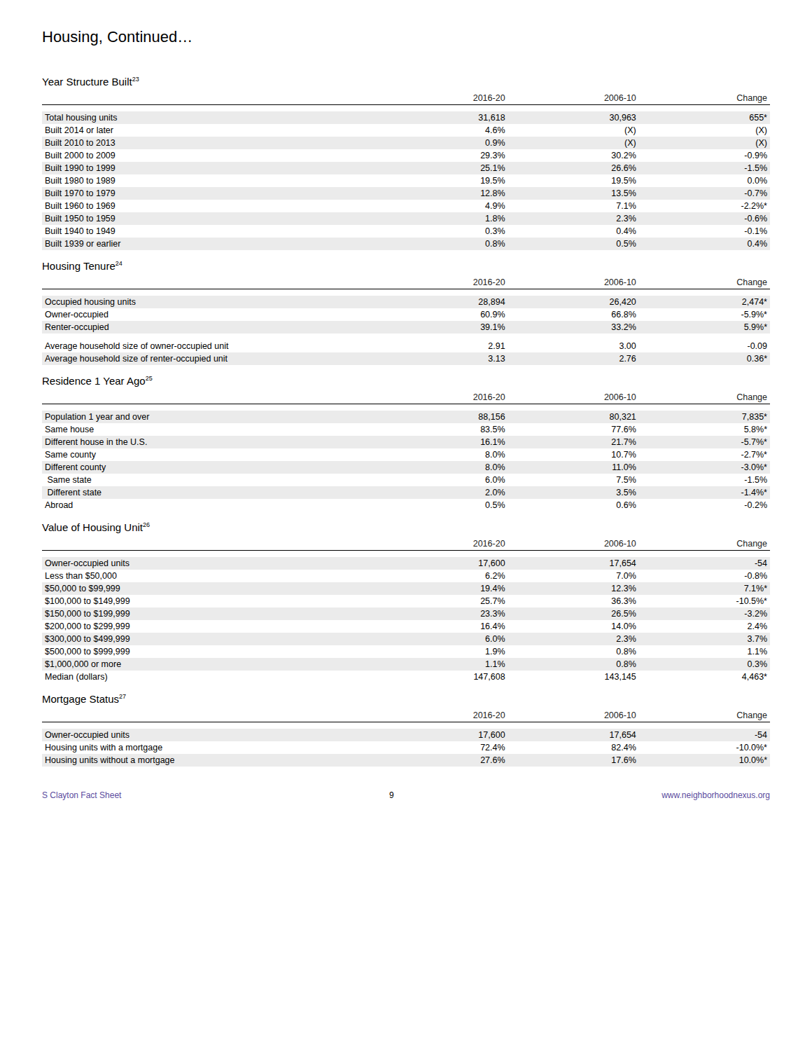Housing, Continued…
Year Structure Built 23
| | 2016-20 | 2006-10 | Change |
| --- | --- | --- | --- |
| Total housing units | 31,618 | 30,963 | 655* |
| Built 2014 or later | 4.6% | (X) | (X) |
| Built 2010 to 2013 | 0.9% | (X) | (X) |
| Built 2000 to 2009 | 29.3% | 30.2% | -0.9% |
| Built 1990 to 1999 | 25.1% | 26.6% | -1.5% |
| Built 1980 to 1989 | 19.5% | 19.5% | 0.0% |
| Built 1970 to 1979 | 12.8% | 13.5% | -0.7% |
| Built 1960 to 1969 | 4.9% | 7.1% | -2.2%* |
| Built 1950 to 1959 | 1.8% | 2.3% | -0.6% |
| Built 1940 to 1949 | 0.3% | 0.4% | -0.1% |
| Built 1939 or earlier | 0.8% | 0.5% | 0.4% |
Housing Tenure 24
| | 2016-20 | 2006-10 | Change |
| --- | --- | --- | --- |
| Occupied housing units | 28,894 | 26,420 | 2,474* |
| Owner-occupied | 60.9% | 66.8% | -5.9%* |
| Renter-occupied | 39.1% | 33.2% | 5.9%* |
| Average household size of owner-occupied unit | 2.91 | 3.00 | -0.09 |
| Average household size of renter-occupied unit | 3.13 | 2.76 | 0.36* |
Residence 1 Year Ago 25
| | 2016-20 | 2006-10 | Change |
| --- | --- | --- | --- |
| Population 1 year and over | 88,156 | 80,321 | 7,835* |
| Same house | 83.5% | 77.6% | 5.8%* |
| Different house in the U.S. | 16.1% | 21.7% | -5.7%* |
| Same county | 8.0% | 10.7% | -2.7%* |
| Different county | 8.0% | 11.0% | -3.0%* |
| Same state | 6.0% | 7.5% | -1.5% |
| Different state | 2.0% | 3.5% | -1.4%* |
| Abroad | 0.5% | 0.6% | -0.2% |
Value of Housing Unit 26
| | 2016-20 | 2006-10 | Change |
| --- | --- | --- | --- |
| Owner-occupied units | 17,600 | 17,654 | -54 |
| Less than $50,000 | 6.2% | 7.0% | -0.8% |
| $50,000 to $99,999 | 19.4% | 12.3% | 7.1%* |
| $100,000 to $149,999 | 25.7% | 36.3% | -10.5%* |
| $150,000 to $199,999 | 23.3% | 26.5% | -3.2% |
| $200,000 to $299,999 | 16.4% | 14.0% | 2.4% |
| $300,000 to $499,999 | 6.0% | 2.3% | 3.7% |
| $500,000 to $999,999 | 1.9% | 0.8% | 1.1% |
| $1,000,000 or more | 1.1% | 0.8% | 0.3% |
| Median (dollars) | 147,608 | 143,145 | 4,463* |
Mortgage Status 27
| | 2016-20 | 2006-10 | Change |
| --- | --- | --- | --- |
| Owner-occupied units | 17,600 | 17,654 | -54 |
| Housing units with a mortgage | 72.4% | 82.4% | -10.0%* |
| Housing units without a mortgage | 27.6% | 17.6% | 10.0%* |
S Clayton Fact Sheet 9 www.neighborhoodnexus.org